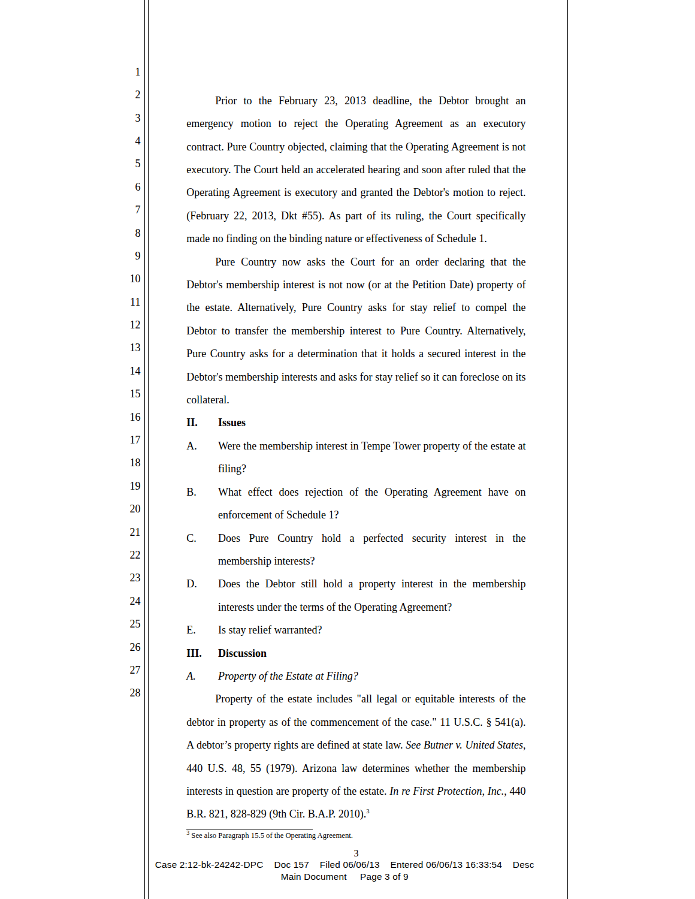1
2
3
4
5
6
7
8
9
10
11
12
13
14
15
16
17
18
19
20
21
22
23
24
25
26
27
28
Prior to the February 23, 2013 deadline, the Debtor brought an emergency motion to reject the Operating Agreement as an executory contract. Pure Country objected, claiming that the Operating Agreement is not executory. The Court held an accelerated hearing and soon after ruled that the Operating Agreement is executory and granted the Debtor's motion to reject. (February 22, 2013, Dkt #55). As part of its ruling, the Court specifically made no finding on the binding nature or effectiveness of Schedule 1.
Pure Country now asks the Court for an order declaring that the Debtor's membership interest is not now (or at the Petition Date) property of the estate. Alternatively, Pure Country asks for stay relief to compel the Debtor to transfer the membership interest to Pure Country. Alternatively, Pure Country asks for a determination that it holds a secured interest in the Debtor's membership interests and asks for stay relief so it can foreclose on its collateral.
II. Issues
A. Were the membership interest in Tempe Tower property of the estate at filing?
B. What effect does rejection of the Operating Agreement have on enforcement of Schedule 1?
C. Does Pure Country hold a perfected security interest in the membership interests?
D. Does the Debtor still hold a property interest in the membership interests under the terms of the Operating Agreement?
E. Is stay relief warranted?
III. Discussion
A. Property of the Estate at Filing?
Property of the estate includes "all legal or equitable interests of the debtor in property as of the commencement of the case." 11 U.S.C. § 541(a). A debtor’s property rights are defined at state law. See Butner v. United States, 440 U.S. 48, 55 (1979). Arizona law determines whether the membership interests in question are property of the estate. In re First Protection, Inc., 440 B.R. 821, 828-829 (9th Cir. B.A.P. 2010).3
3 See also Paragraph 15.5 of the Operating Agreement.
3
Case 2:12-bk-24242-DPC Doc 157 Filed 06/06/13 Entered 06/06/13 16:33:54 Desc Main Document Page 3 of 9